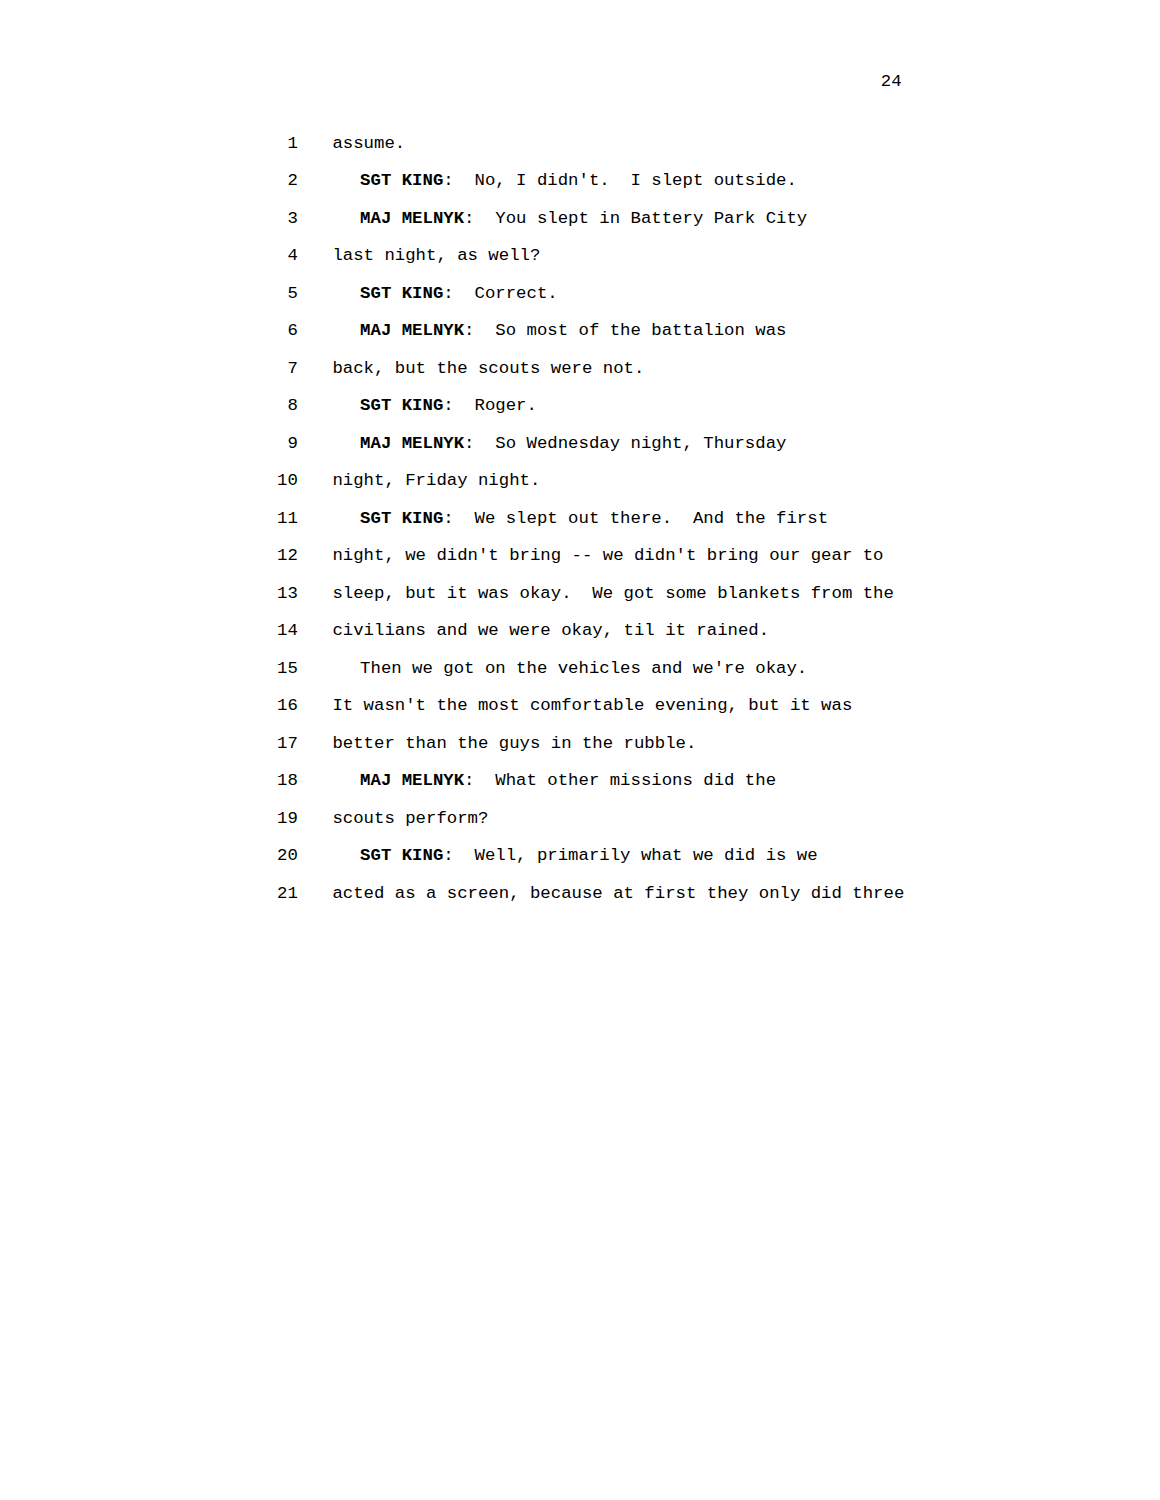24
| 1 | assume. |
| 2 | SGT KING : No, I didn't. I slept outside. |
| 3 | MAJ MELNYK : You slept in Battery Park City |
| 4 | last night, as well? |
| 5 | SGT KING : Correct. |
| 6 | MAJ MELNYK : So most of the battalion was |
| 7 | back, but the scouts were not. |
| 8 | SGT KING : Roger. |
| 9 | MAJ MELNYK : So Wednesday night, Thursday |
| 10 | night, Friday night. |
| 11 | SGT KING : We slept out there. And the first |
| 12 | night, we didn't bring -- we didn't bring our gear to |
| 13 | sleep, but it was okay. We got some blankets from the |
| 14 | civilians and we were okay, til it rained. |
| 15 | Then we got on the vehicles and we're okay. |
| 16 | It wasn't the most comfortable evening, but it was |
| 17 | better than the guys in the rubble. |
| 18 | MAJ MELNYK : What other missions did the |
| 19 | scouts perform? |
| 20 | SGT KING : Well, primarily what we did is we |
| 21 | acted as a screen, because at first they only did three |